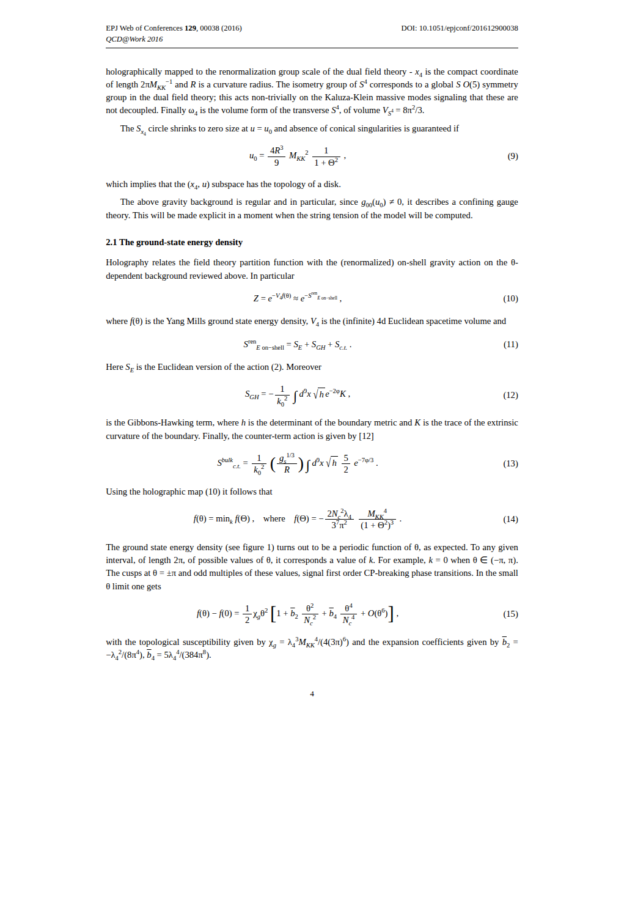EPJ Web of Conferences 129, 00038 (2016)
QCD@Work 2016
DOI: 10.1051/epjconf/201612900038
holographically mapped to the renormalization group scale of the dual field theory - x4 is the compact coordinate of length 2πMKK−1 and R is a curvature radius. The isometry group of S4 corresponds to a global S O(5) symmetry group in the dual field theory; this acts non-trivially on the Kaluza-Klein massive modes signaling that these are not decoupled. Finally ω4 is the volume form of the transverse S4, of volume VS4 = 8π2/3.
The Sx4 circle shrinks to zero size at u = u0 and absence of conical singularities is guaranteed if
u0 = 4R39 MKK2 11 + Θ2 ,
(9)
which implies that the (x4, u) subspace has the topology of a disk.
The above gravity background is regular and in particular, since g00(u0) ≠ 0, it describes a confining gauge theory. This will be made explicit in a moment when the string tension of the model will be computed.
2.1 The ground-state energy density
Holography relates the field theory partition function with the (renormalized) on-shell gravity action on the θ-dependent background reviewed above. In particular
Z = e−V4f(θ) ≈ e−SrenE on−shell ,
(10)
where f(θ) is the Yang Mills ground state energy density, V4 is the (infinite) 4d Euclidean spacetime volume and
SrenE on−shell = SE + SGH + Sc.t. .
(11)
Here SE is the Euclidean version of the action (2). Moreover
SGH = −1 k02 ∫ d9x √he−2φK ,
(12)
is the Gibbons-Hawking term, where h is the determinant of the boundary metric and K is the trace of the extrinsic curvature of the boundary. Finally, the counter-term action is given by [12]
Sbulkc.t. = 1 k02 (gs1/3 R) ∫ d9x √h 52 e−7φ/3 .
(13)
Using the holographic map (10) it follows that
f(θ) = mink f(Θ) , where f(Θ) = −2Nc2λ437π2 MKK4(1 + Θ2)3 .
(14)
The ground state energy density (see figure 1) turns out to be a periodic function of θ, as expected. To any given interval, of length 2π, of possible values of θ, it corresponds a value of k. For example, k = 0 when θ ∈ (−π, π). The cusps at θ = ±π and odd multiples of these values, signal first order CP-breaking phase transitions. In the small θ limit one gets
f(θ) − f(0) = 12χgθ2 [1 + b2 θ2 Nc2 + b4 θ4 Nc4 + O(θ6)] ,
(15)
with the topological susceptibility given by χg = λ43MKK4/(4(3π)6) and the expansion coefficients given by b2 = −λ42/(8π4), b4 = 5λ44/(384π8).
4